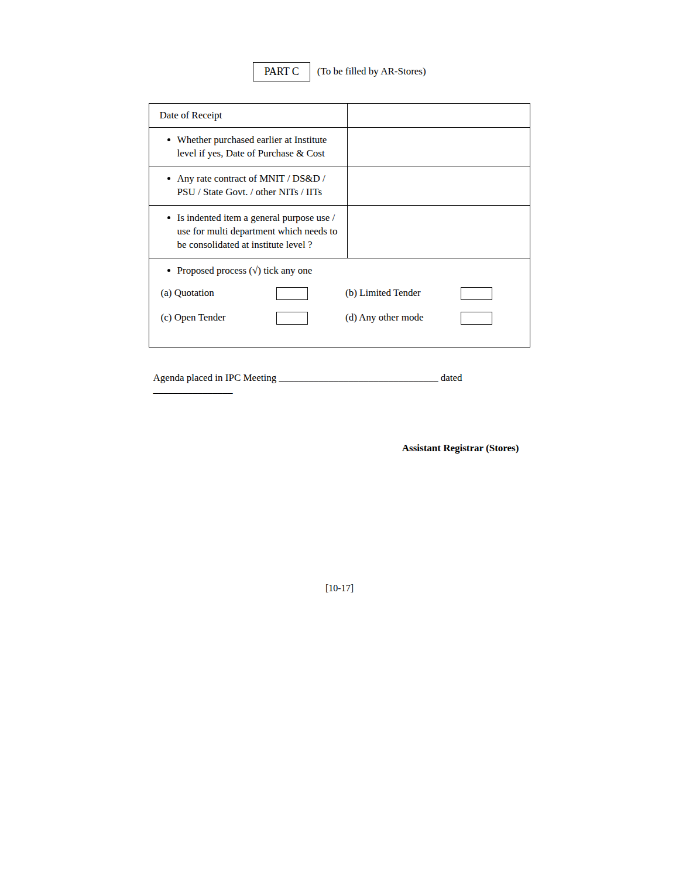PART C(To be filled by AR-Stores)
| Date of Receipt | |
| Whether purchased earlier at Institute level if yes, Date of Purchase & Cost | |
| Any rate contract of MNIT / DS&D / PSU / State Govt. / other NITs / IITs | |
| Is indented item a general purpose use / use for multi department which needs to be consolidated at institute level ? | |
| Proposed process (√) tick any one / (a) Quotation / / (b) Limited Tender / / / (c) Open Tender / / (d) Any other mode / / |
Agenda placed in IPC Meeting ________________________________ dated ________________
Assistant Registrar (Stores)
[10-17]